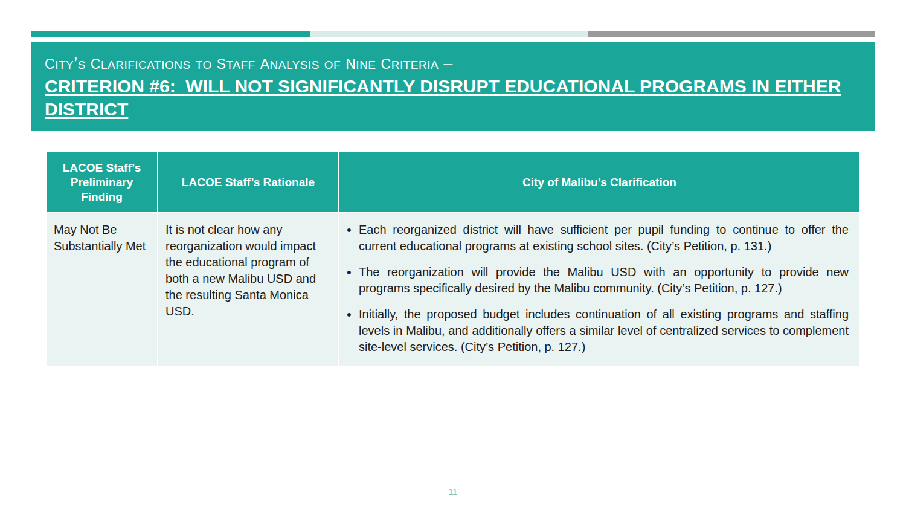City’s Clarifications to Staff Analysis of Nine Criteria –
CRITERION #6: WILL NOT SIGNIFICANTLY DISRUPT EDUCATIONAL PROGRAMS IN EITHER DISTRICT
| LACOE Staff’s Preliminary Finding | LACOE Staff’s Rationale | City of Malibu’s Clarification |
| --- | --- | --- |
| May Not Be Substantially Met | It is not clear how any reorganization would impact the educational program of both a new Malibu USD and the resulting Santa Monica USD. | Each reorganized district will have sufficient per pupil funding to continue to offer the current educational programs at existing school sites. (City’s Petition, p. 131.) The reorganization will provide the Malibu USD with an opportunity to provide new programs specifically desired by the Malibu community. (City’s Petition, p. 127.) Initially, the proposed budget includes continuation of all existing programs and staffing levels in Malibu, and additionally offers a similar level of centralized services to complement site-level services. (City’s Petition, p. 127.) |
11